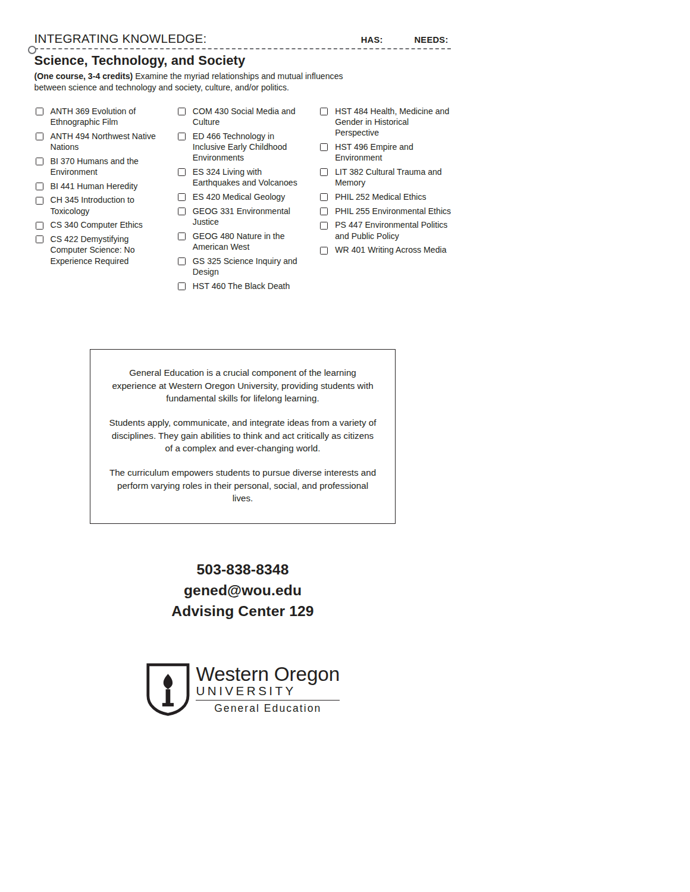INTEGRATING KNOWLEDGE:
HAS: NEEDS:
Science, Technology, and Society
(One course, 3-4 credits) Examine the myriad relationships and mutual influences between science and technology and society, culture, and/or politics.
ANTH 369 Evolution of Ethnographic Film
ANTH 494 Northwest Native Nations
BI 370 Humans and the Environment
BI 441 Human Heredity
CH 345 Introduction to Toxicology
CS 340 Computer Ethics
CS 422 Demystifying Computer Science: No Experience Required
COM 430 Social Media and Culture
ED 466 Technology in Inclusive Early Childhood Environments
ES 324 Living with Earthquakes and Volcanoes
ES 420 Medical Geology
GEOG 331 Environmental Justice
GEOG 480 Nature in the American West
GS 325 Science Inquiry and Design
HST 460 The Black Death
HST 484 Health, Medicine and Gender in Historical Perspective
HST 496 Empire and Environment
LIT 382 Cultural Trauma and Memory
PHIL 252 Medical Ethics
PHIL 255 Environmental Ethics
PS 447 Environmental Politics and Public Policy
WR 401 Writing Across Media
General Education is a crucial component of the learning experience at Western Oregon University, providing students with fundamental skills for lifelong learning.
Students apply, communicate, and integrate ideas from a variety of disciplines. They gain abilities to think and act critically as citizens of a complex and ever-changing world.
The curriculum empowers students to pursue diverse interests and perform varying roles in their personal, social, and professional lives.
503-838-8348
gened@wou.edu
Advising Center 129
Western Oregon
UNIVERSITY
General Education